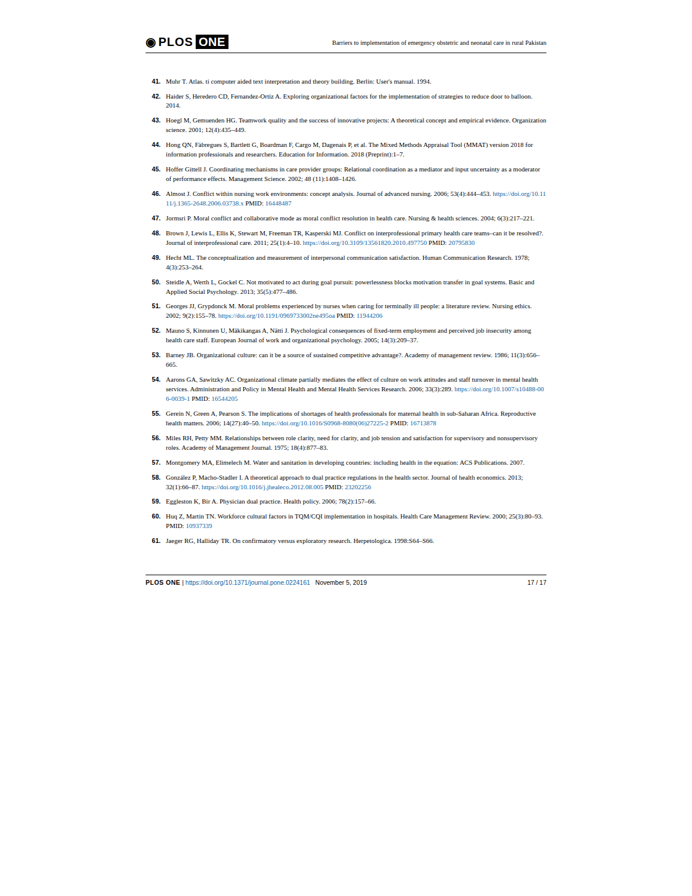◉PLOS ONE
Barriers to implementation of emergency obstetric and neonatal care in rural Pakistan
Muhr T. Atlas. ti computer aided text interpretation and theory building. Berlin: User's manual. 1994.
Haider S, Heredero CD, Fernandez-Ortiz A. Exploring organizational factors for the implementation of strategies to reduce door to balloon. 2014.
Hoegl M, Gemuenden HG. Teamwork quality and the success of innovative projects: A theoretical concept and empirical evidence. Organization science. 2001; 12(4):435–449.
Hong QN, Fàbregues S, Bartlett G, Boardman F, Cargo M, Dagenais P, et al. The Mixed Methods Appraisal Tool (MMAT) version 2018 for information professionals and researchers. Education for Information. 2018 (Preprint):1–7.
Hoffer Gittell J. Coordinating mechanisms in care provider groups: Relational coordination as a mediator and input uncertainty as a moderator of performance effects. Management Science. 2002; 48 (11):1408–1426.
Almost J. Conflict within nursing work environments: concept analysis. Journal of advanced nursing. 2006; 53(4):444–453. https://doi.org/10.1111/j.1365-2648.2006.03738.x PMID: 16448487
Jormsri P. Moral conflict and collaborative mode as moral conflict resolution in health care. Nursing & health sciences. 2004; 6(3):217–221.
Brown J, Lewis L, Ellis K, Stewart M, Freeman TR, Kasperski MJ. Conflict on interprofessional primary health care teams–can it be resolved?. Journal of interprofessional care. 2011; 25(1):4–10. https://doi.org/10.3109/13561820.2010.497750 PMID: 20795830
Hecht ML. The conceptualization and measurement of interpersonal communication satisfaction. Human Communication Research. 1978; 4(3):253–264.
Steidle A, Werth L, Gockel C. Not motivated to act during goal pursuit: powerlessness blocks motivation transfer in goal systems. Basic and Applied Social Psychology. 2013; 35(5):477–486.
Georges JJ, Grypdonck M. Moral problems experienced by nurses when caring for terminally ill people: a literature review. Nursing ethics. 2002; 9(2):155–78. https://doi.org/10.1191/0969733002ne495oa PMID: 11944206
Mauno S, Kinnunen U, Mäkikangas A, Nätti J. Psychological consequences of fixed-term employment and perceived job insecurity among health care staff. European Journal of work and organizational psychology. 2005; 14(3):209–37.
Barney JB. Organizational culture: can it be a source of sustained competitive advantage?. Academy of management review. 1986; 11(3):656–665.
Aarons GA, Sawitzky AC. Organizational climate partially mediates the effect of culture on work attitudes and staff turnover in mental health services. Administration and Policy in Mental Health and Mental Health Services Research. 2006; 33(3):289. https://doi.org/10.1007/s10488-006-0039-1 PMID: 16544205
Gerein N, Green A, Pearson S. The implications of shortages of health professionals for maternal health in sub-Saharan Africa. Reproductive health matters. 2006; 14(27):40–50. https://doi.org/10.1016/S0968-8080(06)27225-2 PMID: 16713878
Miles RH, Petty MM. Relationships between role clarity, need for clarity, and job tension and satisfaction for supervisory and nonsupervisory roles. Academy of Management Journal. 1975; 18(4):877–83.
Montgomery MA, Elimelech M. Water and sanitation in developing countries: including health in the equation: ACS Publications. 2007.
González P, Macho-Stadler I. A theoretical approach to dual practice regulations in the health sector. Journal of health economics. 2013; 32(1):66–87. https://doi.org/10.1016/j.jhealeco.2012.08.005 PMID: 23202256
Eggleston K, Bir A. Physician dual practice. Health policy. 2006; 78(2):157–66.
Huq Z, Martin TN. Workforce cultural factors in TQM/CQI implementation in hospitals. Health Care Management Review. 2000; 25(3):80–93. PMID: 10937339
Jaeger RG, Halliday TR. On confirmatory versus exploratory research. Herpetologica. 1998:S64–S66.
PLOS ONE | https://doi.org/10.1371/journal.pone.0224161 November 5, 2019
17 / 17